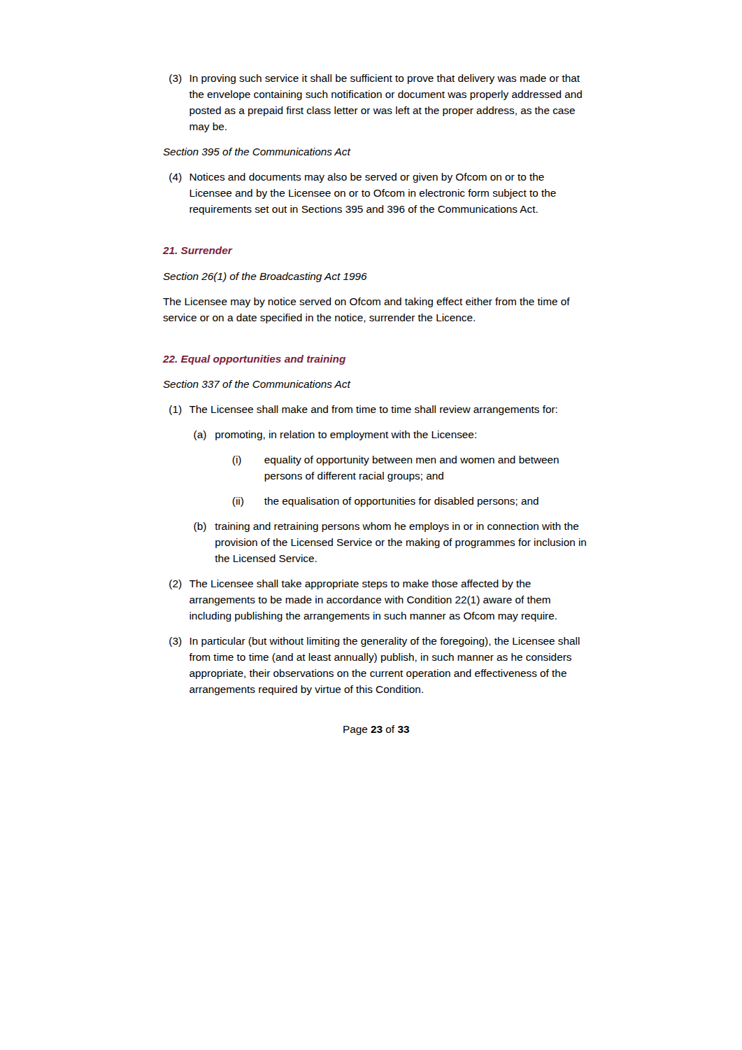(3) In proving such service it shall be sufficient to prove that delivery was made or that the envelope containing such notification or document was properly addressed and posted as a prepaid first class letter or was left at the proper address, as the case may be.
Section 395 of the Communications Act
(4) Notices and documents may also be served or given by Ofcom on or to the Licensee and by the Licensee on or to Ofcom in electronic form subject to the requirements set out in Sections 395 and 396 of the Communications Act.
21. Surrender
Section 26(1) of the Broadcasting Act 1996
The Licensee may by notice served on Ofcom and taking effect either from the time of service or on a date specified in the notice, surrender the Licence.
22. Equal opportunities and training
Section 337 of the Communications Act
(1) The Licensee shall make and from time to time shall review arrangements for:
(a) promoting, in relation to employment with the Licensee:
(i) equality of opportunity between men and women and between persons of different racial groups; and
(ii) the equalisation of opportunities for disabled persons; and
(b) training and retraining persons whom he employs in or in connection with the provision of the Licensed Service or the making of programmes for inclusion in the Licensed Service.
(2) The Licensee shall take appropriate steps to make those affected by the arrangements to be made in accordance with Condition 22(1) aware of them including publishing the arrangements in such manner as Ofcom may require.
(3) In particular (but without limiting the generality of the foregoing), the Licensee shall from time to time (and at least annually) publish, in such manner as he considers appropriate, their observations on the current operation and effectiveness of the arrangements required by virtue of this Condition.
Page 23 of 33